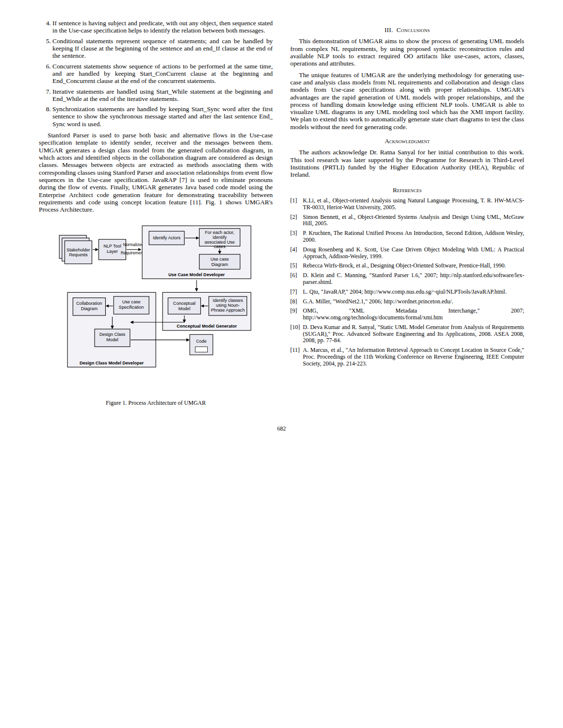If sentence is having subject and predicate, with out any object, then sequence stated in the Use-case specification helps to identify the relation between both messages.
Conditional statements represent sequence of statements; and can be handled by keeping If clause at the beginning of the sentence and an end_If clause at the end of the sentence.
Concurrent statements show sequence of actions to be performed at the same time, and are handled by keeping Start_ConCurrent clause at the beginning and End_Concurrent clause at the end of the concurrent statements.
Iterative statements are handled using Start_While statement at the beginning and End_While at the end of the iterative statements.
Synchronization statements are handled by keeping Start_Sync word after the first sentence to show the synchronous message started and after the last sentence End_ Sync word is used.
Stanford Parser is used to parse both basic and alternative flows in the Use-case specification template to identify sender, receiver and the messages between them. UMGAR generates a design class model from the generated collaboration diagram, in which actors and identified objects in the collaboration diagram are considered as design classes. Messages between objects are extracted as methods associating them with corresponding classes using Stanford Parser and association relationships from event flow sequences in the Use-case specification. JavaRAP [7] is used to eliminate pronouns during the flow of events. Finally, UMGAR generates Java based code model using the Enterprise Architect code generation feature for demonstrating traceability between requirements and code using concept location feature [11]. Fig. 1 shows UMGAR's Process Architecture.
Stakeholder Requests NLP Tool Layer Normalized Requirements Use Case Model Developer Identify Actors For each actor, identify associated Use cases Use case Diagram Conceptual Model Generator Conceptual Model Identify classes using Noun- Phrase Approach Design Class Model Developer Collaboration Diagram Use case Specification Design Class Model Code
Figure 1. Process Architecture of UMGAR
III. Conclusions
This demonstration of UMGAR aims to show the process of generating UML models from complex NL requirements, by using proposed syntactic reconstruction rules and available NLP tools to extract required OO artifacts like use-cases, actors, classes, operations and attributes.
The unique features of UMGAR are the underlying methodology for generating use-case and analysis class models from NL requirements and collaboration and design class models from Use-case specifications along with proper relationships. UMGAR's advantages are the rapid generation of UML models with proper relationships, and the process of handling domain knowledge using efficient NLP tools. UMGAR is able to visualize UML diagrams in any UML modeling tool which has the XMI import facility. We plan to extend this work to automatically generate state chart diagrams to test the class models without the need for generating code.
Acknowledgment
The authors acknowledge Dr. Ratna Sanyal for her initial contribution to this work. This tool research was later supported by the Programme for Research in Third-Level Institutions (PRTLI) funded by the Higher Education Authority (HEA), Republic of Ireland.
References
K.Li, et al., Object-oriented Analysis using Natural Language Processing, T. R. HW-MACS-TR-0033, Heriot-Watt University, 2005.
Simon Bennett, et al., Object-Oriented Systems Analysis and Design Using UML, McGraw Hill, 2005.
P. Kruchten, The Rational Unified Process An Introduction, Second Edition, Addison Wesley, 2000.
Doug Rosenberg and K. Scott, Use Case Driven Object Modeling With UML: A Practical Approach, Addison-Wesley, 1999.
Rebecca Wirfs-Brock, et al., Designing Object-Oriented Software, Prentice-Hall, 1990.
D. Klein and C. Manning, "Stanford Parser 1.6," 2007; http://nlp.stanford.edu/software/lex-parser.shtml.
L. Qiu, "JavaRAP," 2004; http://www.comp.nus.edu.sg/~qiul/NLPTools/JavaRAP.html.
G.A. Miller, "WordNet2.1," 2006; http://wordnet.princeton.edu/.
OMG, "XML Metadata Interchange," 2007; http://www.omg.org/technology/documents/formal/xmi.htm
D. Deva Kumar and R. Sanyal, "Static UML Model Generator from Analysis of Requirements (SUGAR)," Proc. Advanced Software Engineering and Its Applications, 2008. ASEA 2008, 2008, pp. 77-84.
A. Marcus, et al., "An Information Retrieval Approach to Concept Location in Source Code," Proc. Proceedings of the 11th Working Conference on Reverse Engineering, IEEE Computer Society, 2004, pp. 214-223.
682